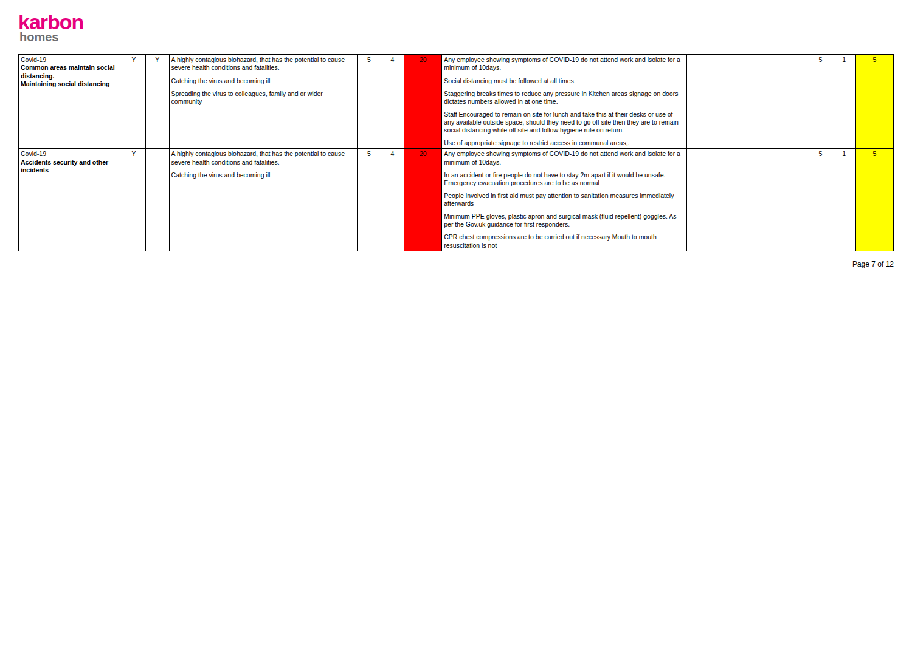karbon homes
| Covid-19 Common areas maintain social distancing. Maintaining social distancing | Y | Y | A highly contagious biohazard, that has the potential to cause severe health conditions and fatalities. Catching the virus and becoming ill Spreading the virus to colleagues, family and or wider community | 5 | 4 | 20 | Any employee showing symptoms of COVID-19 do not attend work and isolate for a minimum of 10days. Social distancing must be followed at all times. Staggering breaks times to reduce any pressure in Kitchen areas signage on doors dictates numbers allowed in at one time. Staff Encouraged to remain on site for lunch and take this at their desks or use of any available outside space, should they need to go off site then they are to remain social distancing while off site and follow hygiene rule on return. Use of appropriate signage to restrict access in communal areas,. | | 5 | 1 | 5 |
| Covid-19 Accidents security and other incidents | Y | | A highly contagious biohazard, that has the potential to cause severe health conditions and fatalities. Catching the virus and becoming ill | 5 | 4 | 20 | Any employee showing symptoms of COVID-19 do not attend work and isolate for a minimum of 10days. In an accident or fire people do not have to stay 2m apart if it would be unsafe. Emergency evacuation procedures are to be as normal People involved in first aid must pay attention to sanitation measures immediately afterwards Minimum PPE gloves, plastic apron and surgical mask (fluid repellent) goggles. As per the Gov.uk guidance for first responders. CPR chest compressions are to be carried out if necessary Mouth to mouth resuscitation is not | | 5 | 1 | 5 |
Page 7 of 12